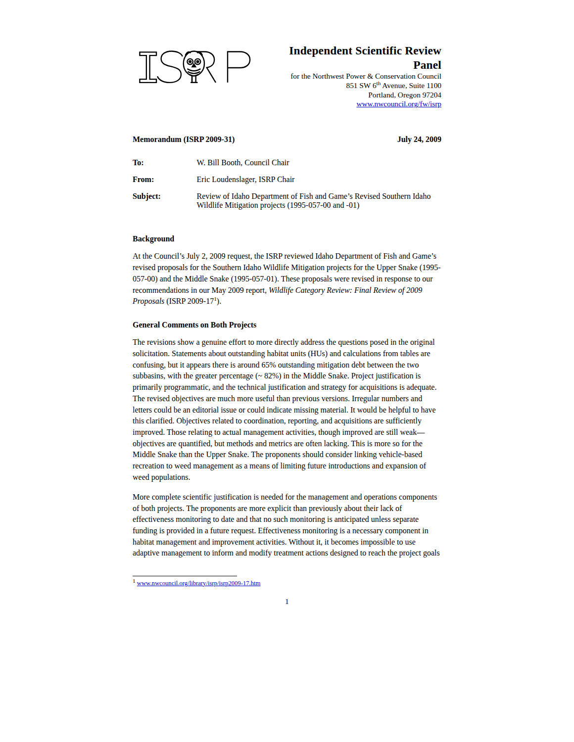Independent Scientific Review Panel
for the Northwest Power & Conservation Council
851 SW 6th Avenue, Suite 1100
Portland, Oregon 97204
www.nwcouncil.org/fw/isrp
Memorandum (ISRP 2009-31) July 24, 2009
| To: | W. Bill Booth, Council Chair |
| From: | Eric Loudenslager, ISRP Chair |
| Subject: | Review of Idaho Department of Fish and Game’s Revised Southern Idaho Wildlife Mitigation projects (1995-057-00 and -01) |
Background
At the Council’s July 2, 2009 request, the ISRP reviewed Idaho Department of Fish and Game’s revised proposals for the Southern Idaho Wildlife Mitigation projects for the Upper Snake (1995-057-00) and the Middle Snake (1995-057-01). These proposals were revised in response to our recommendations in our May 2009 report, Wildlife Category Review: Final Review of 2009 Proposals (ISRP 2009-171).
General Comments on Both Projects
The revisions show a genuine effort to more directly address the questions posed in the original solicitation. Statements about outstanding habitat units (HUs) and calculations from tables are confusing, but it appears there is around 65% outstanding mitigation debt between the two subbasins, with the greater percentage (~ 82%) in the Middle Snake. Project justification is primarily programmatic, and the technical justification and strategy for acquisitions is adequate. The revised objectives are much more useful than previous versions. Irregular numbers and letters could be an editorial issue or could indicate missing material. It would be helpful to have this clarified. Objectives related to coordination, reporting, and acquisitions are sufficiently improved. Those relating to actual management activities, though improved are still weak—objectives are quantified, but methods and metrics are often lacking. This is more so for the Middle Snake than the Upper Snake. The proponents should consider linking vehicle-based recreation to weed management as a means of limiting future introductions and expansion of weed populations.
More complete scientific justification is needed for the management and operations components of both projects. The proponents are more explicit than previously about their lack of effectiveness monitoring to date and that no such monitoring is anticipated unless separate funding is provided in a future request. Effectiveness monitoring is a necessary component in habitat management and improvement activities. Without it, it becomes impossible to use adaptive management to inform and modify treatment actions designed to reach the project goals
1 www.nwcouncil.org/library/isrp/isrp2009-17.htm
1